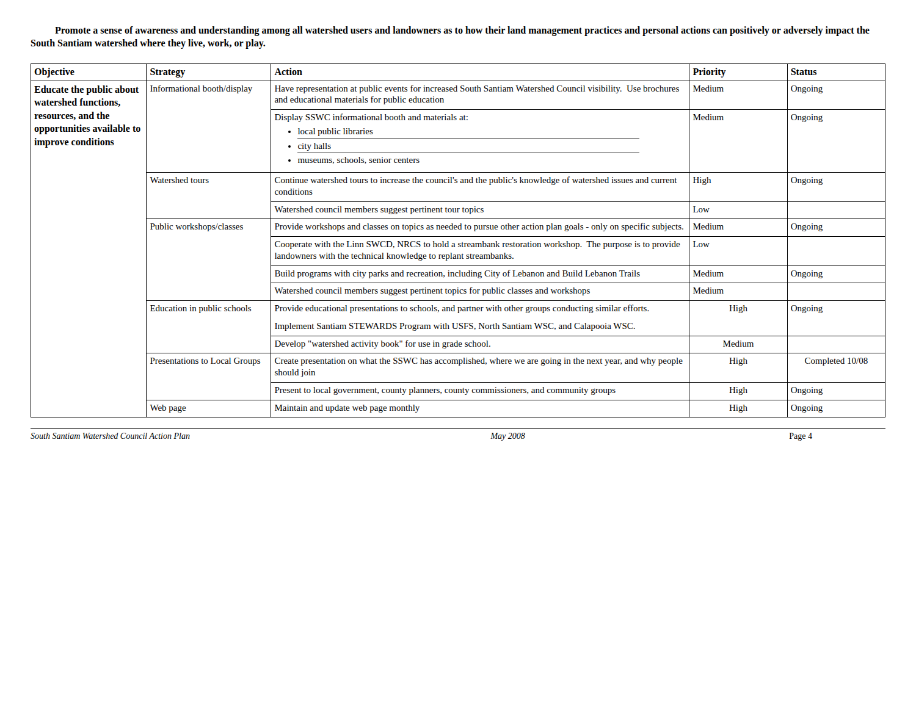Promote a sense of awareness and understanding among all watershed users and landowners as to how their land management practices and personal actions can positively or adversely impact the South Santiam watershed where they live, work, or play.
| Objective | Strategy | Action | Priority | Status |
| --- | --- | --- | --- | --- |
| Educate the public about watershed functions, resources, and the opportunities available to improve conditions | Informational booth/display | Have representation at public events for increased South Santiam Watershed Council visibility. Use brochures and educational materials for public education | Medium | Ongoing |
| Display SSWC informational booth and materials at: local public libraries city halls museums, schools, senior centers | Medium | Ongoing |
| Watershed tours | Continue watershed tours to increase the council's and the public's knowledge of watershed issues and current conditions | High | Ongoing |
| Watershed council members suggest pertinent tour topics | Low | |
| Public workshops/classes | Provide workshops and classes on topics as needed to pursue other action plan goals - only on specific subjects. | Medium | Ongoing |
| Cooperate with the Linn SWCD, NRCS to hold a streambank restoration workshop. The purpose is to provide landowners with the technical knowledge to replant streambanks. | Low | |
| Build programs with city parks and recreation, including City of Lebanon and Build Lebanon Trails | Medium | Ongoing |
| Watershed council members suggest pertinent topics for public classes and workshops | Medium | |
| Education in public schools | Provide educational presentations to schools, and partner with other groups conducting similar efforts. Implement Santiam STEWARDS Program with USFS, North Santiam WSC, and Calapooia WSC. | High | Ongoing |
| Develop "watershed activity book" for use in grade school. | Medium | |
| Presentations to Local Groups | Create presentation on what the SSWC has accomplished, where we are going in the next year, and why people should join | High | Completed 10/08 |
| Present to local government, county planners, county commissioners, and community groups | High | Ongoing |
| Web page | Maintain and update web page monthly | High | Ongoing |
South Santiam Watershed Council Action Plan May 2008 Page 4